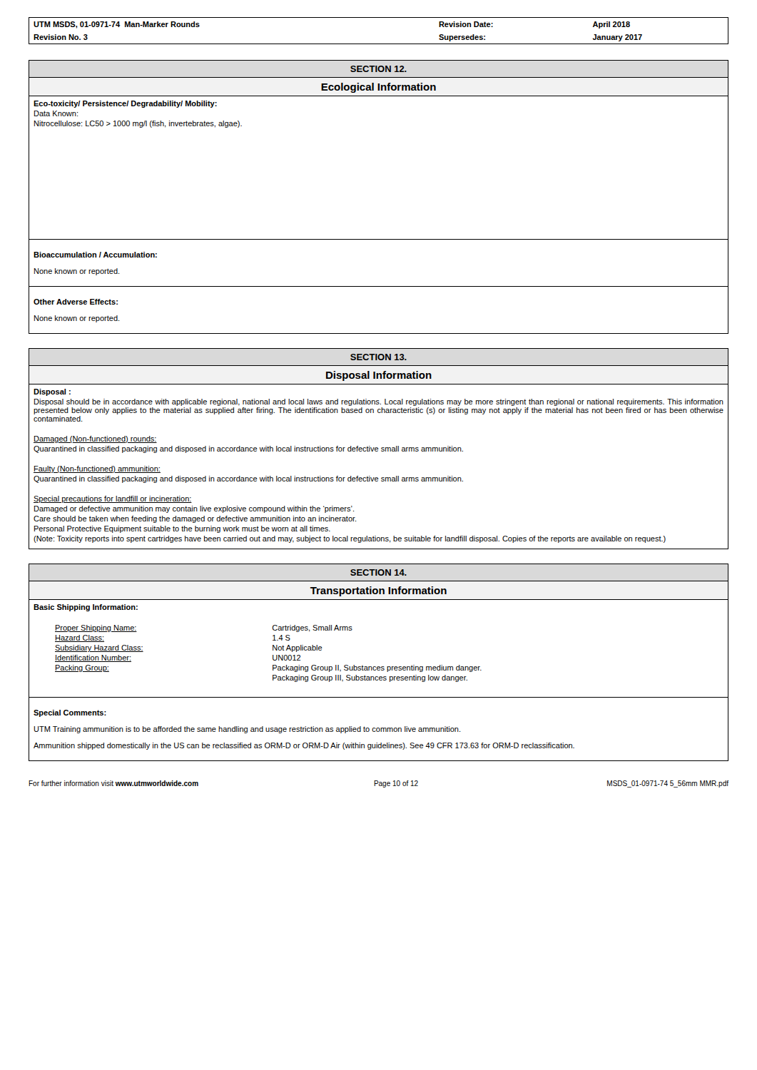| UTM MSDS, 01-0971-74 Man-Marker Rounds | Revision Date: | April 2018 |
| Revision No. 3 | Supersedes: | January 2017 |
SECTION 12.
Ecological Information
Eco-toxicity/ Persistence/ Degradability/ Mobility:
Data Known:
Nitrocellulose: LC50 > 1000 mg/l (fish, invertebrates, algae).
Bioaccumulation / Accumulation:
None known or reported.
Other Adverse Effects:
None known or reported.
SECTION 13.
Disposal Information
Disposal :
Disposal should be in accordance with applicable regional, national and local laws and regulations. Local regulations may be more stringent than regional or national requirements. This information presented below only applies to the material as supplied after firing. The identification based on characteristic (s) or listing may not apply if the material has not been fired or has been otherwise contaminated.
Damaged (Non-functioned) rounds:
Quarantined in classified packaging and disposed in accordance with local instructions for defective small arms ammunition.
Faulty (Non-functioned) ammunition:
Quarantined in classified packaging and disposed in accordance with local instructions for defective small arms ammunition.
Special precautions for landfill or incineration:
Damaged or defective ammunition may contain live explosive compound within the ‘primers’.
Care should be taken when feeding the damaged or defective ammunition into an incinerator.
Personal Protective Equipment suitable to the burning work must be worn at all times.
(Note: Toxicity reports into spent cartridges have been carried out and may, subject to local regulations, be suitable for landfill disposal. Copies of the reports are available on request.)
SECTION 14.
Transportation Information
Basic Shipping Information:
| Proper Shipping Name: | Cartridges, Small Arms |
| Hazard Class: | 1.4 S |
| Subsidiary Hazard Class: | Not Applicable |
| Identification Number: | UN0012 |
| Packing Group: | Packaging Group II, Substances presenting medium danger. |
| | Packaging Group III, Substances presenting low danger. |
Special Comments:
UTM Training ammunition is to be afforded the same handling and usage restriction as applied to common live ammunition.
Ammunition shipped domestically in the US can be reclassified as ORM-D or ORM-D Air (within guidelines). See 49 CFR 173.63 for ORM-D reclassification.
| For further information visit www.utmworldwide.com | Page 10 of 12 | MSDS_01-0971-74 5_56mm MMR.pdf |